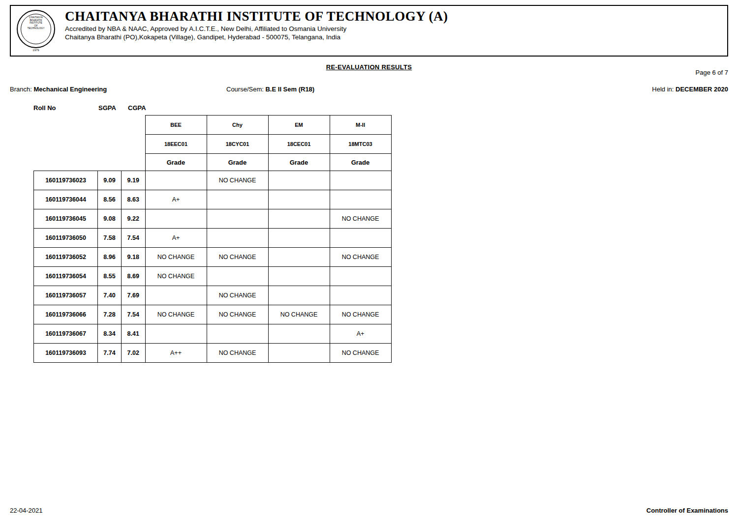CHAITANYA
BHARATHI
INSTITUTE
OF
TECHNOLOGY
1979
CHAITANYA BHARATHI INSTITUTE OF TECHNOLOGY (A)
Accredited by NBA & NAAC, Approved by A.I.C.T.E., New Delhi, Affiliated to Osmania University
Chaitanya Bharathi (PO),Kokapeta (Village), Gandipet, Hyderabad - 500075, Telangana, India
RE-EVALUATION RESULTS
Page 6 of 7
Branch: Mechanical Engineering
Course/Sem: B.E II Sem (R18)
Held in: DECEMBER 2020
Roll No SGPA CGPA
| | | | BEE | Chy | EM | M-II |
| | | | 18EEC01 | 18CYC01 | 18CEC01 | 18MTC03 |
| | | | Grade | Grade | Grade | Grade |
| 160119736023 | 9.09 | 9.19 | | NO CHANGE | | |
| 160119736044 | 8.56 | 8.63 | A+ | | | |
| 160119736045 | 9.08 | 9.22 | | | | NO CHANGE |
| 160119736050 | 7.58 | 7.54 | A+ | | | |
| 160119736052 | 8.96 | 9.18 | NO CHANGE | NO CHANGE | | NO CHANGE |
| 160119736054 | 8.55 | 8.69 | NO CHANGE | | | |
| 160119736057 | 7.40 | 7.69 | | NO CHANGE | | |
| 160119736066 | 7.28 | 7.54 | NO CHANGE | NO CHANGE | NO CHANGE | NO CHANGE |
| 160119736067 | 8.34 | 8.41 | | | | A+ |
| 160119736093 | 7.74 | 7.02 | A++ | NO CHANGE | | NO CHANGE |
22-04-2021 Controller of Examinations